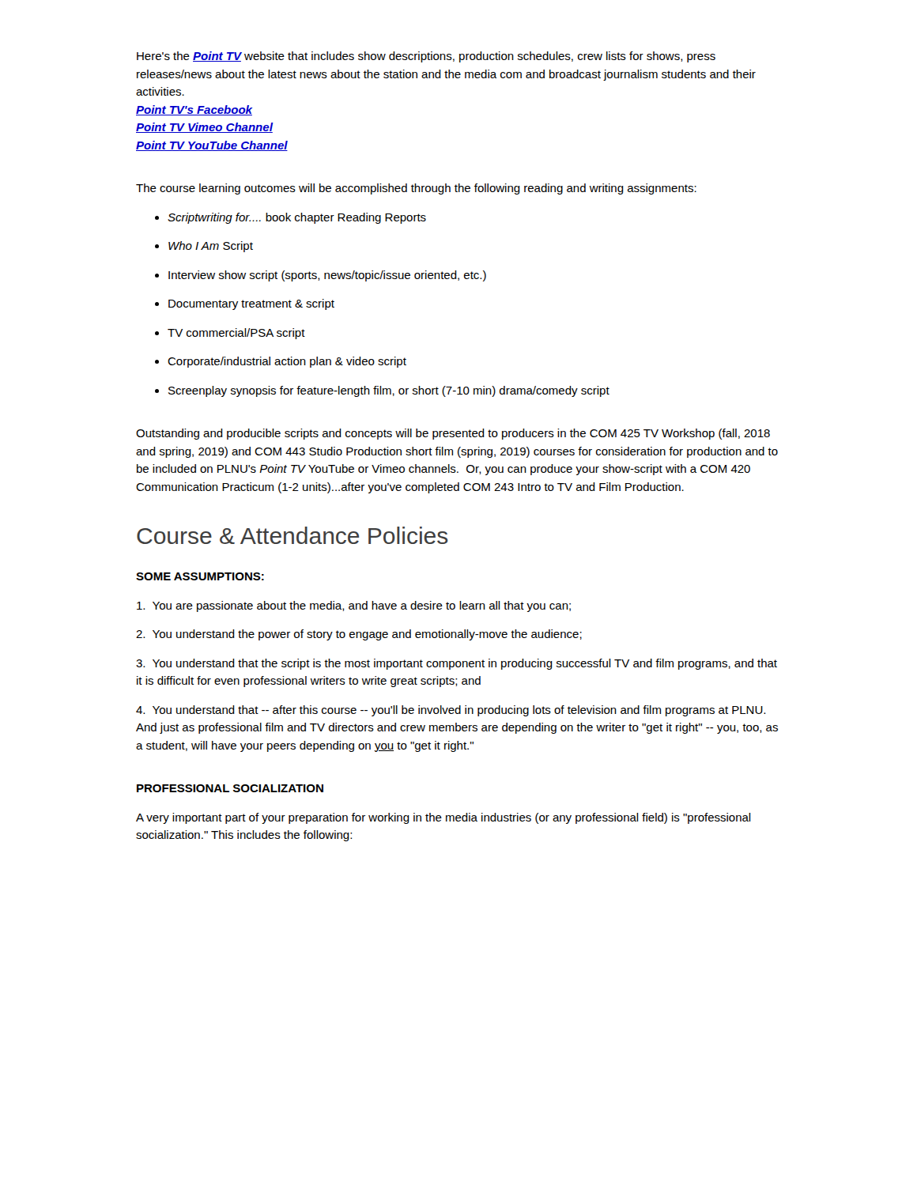Here's the Point TV website that includes show descriptions, production schedules, crew lists for shows, press releases/news about the latest news about the station and the media com and broadcast journalism students and their activities.
Point TV's Facebook
Point TV Vimeo Channel
Point TV YouTube Channel
The course learning outcomes will be accomplished through the following reading and writing assignments:
Scriptwriting for.... book chapter Reading Reports
Who I Am Script
Interview show script (sports, news/topic/issue oriented, etc.)
Documentary treatment & script
TV commercial/PSA script
Corporate/industrial action plan & video script
Screenplay synopsis for feature-length film, or short (7-10 min) drama/comedy script
Outstanding and producible scripts and concepts will be presented to producers in the COM 425 TV Workshop (fall, 2018 and spring, 2019) and COM 443 Studio Production short film (spring, 2019) courses for consideration for production and to be included on PLNU's Point TV YouTube or Vimeo channels. Or, you can produce your show-script with a COM 420 Communication Practicum (1-2 units)...after you've completed COM 243 Intro to TV and Film Production.
Course & Attendance Policies
SOME ASSUMPTIONS:
1. You are passionate about the media, and have a desire to learn all that you can;
2. You understand the power of story to engage and emotionally-move the audience;
3. You understand that the script is the most important component in producing successful TV and film programs, and that it is difficult for even professional writers to write great scripts; and
4. You understand that -- after this course -- you'll be involved in producing lots of television and film programs at PLNU. And just as professional film and TV directors and crew members are depending on the writer to "get it right" -- you, too, as a student, will have your peers depending on you to "get it right."
PROFESSIONAL SOCIALIZATION
A very important part of your preparation for working in the media industries (or any professional field) is "professional socialization." This includes the following: